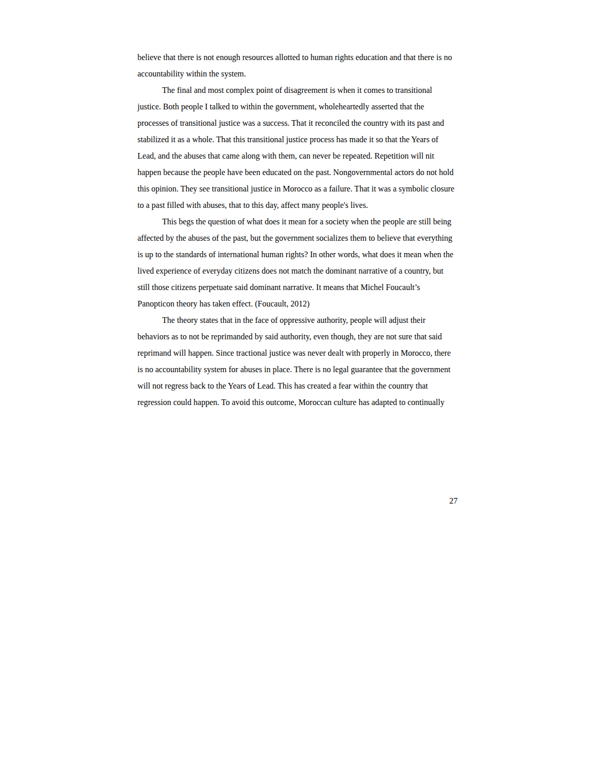believe that there is not enough resources allotted to human rights education and that there is no accountability within the system.
The final and most complex point of disagreement is when it comes to transitional justice. Both people I talked to within the government, wholeheartedly asserted that the processes of transitional justice was a success. That it reconciled the country with its past and stabilized it as a whole. That this transitional justice process has made it so that the Years of Lead, and the abuses that came along with them, can never be repeated. Repetition will nit happen because the people have been educated on the past. Nongovernmental actors do not hold this opinion. They see transitional justice in Morocco as a failure. That it was a symbolic closure to a past filled with abuses, that to this day, affect many people's lives.
This begs the question of what does it mean for a society when the people are still being affected by the abuses of the past, but the government socializes them to believe that everything is up to the standards of international human rights? In other words, what does it mean when the lived experience of everyday citizens does not match the dominant narrative of a country, but still those citizens perpetuate said dominant narrative. It means that Michel Foucault’s Panopticon theory has taken effect. (Foucault, 2012)
The theory states that in the face of oppressive authority, people will adjust their behaviors as to not be reprimanded by said authority, even though, they are not sure that said reprimand will happen. Since tractional justice was never dealt with properly in Morocco, there is no accountability system for abuses in place. There is no legal guarantee that the government will not regress back to the Years of Lead. This has created a fear within the country that regression could happen. To avoid this outcome, Moroccan culture has adapted to continually
27